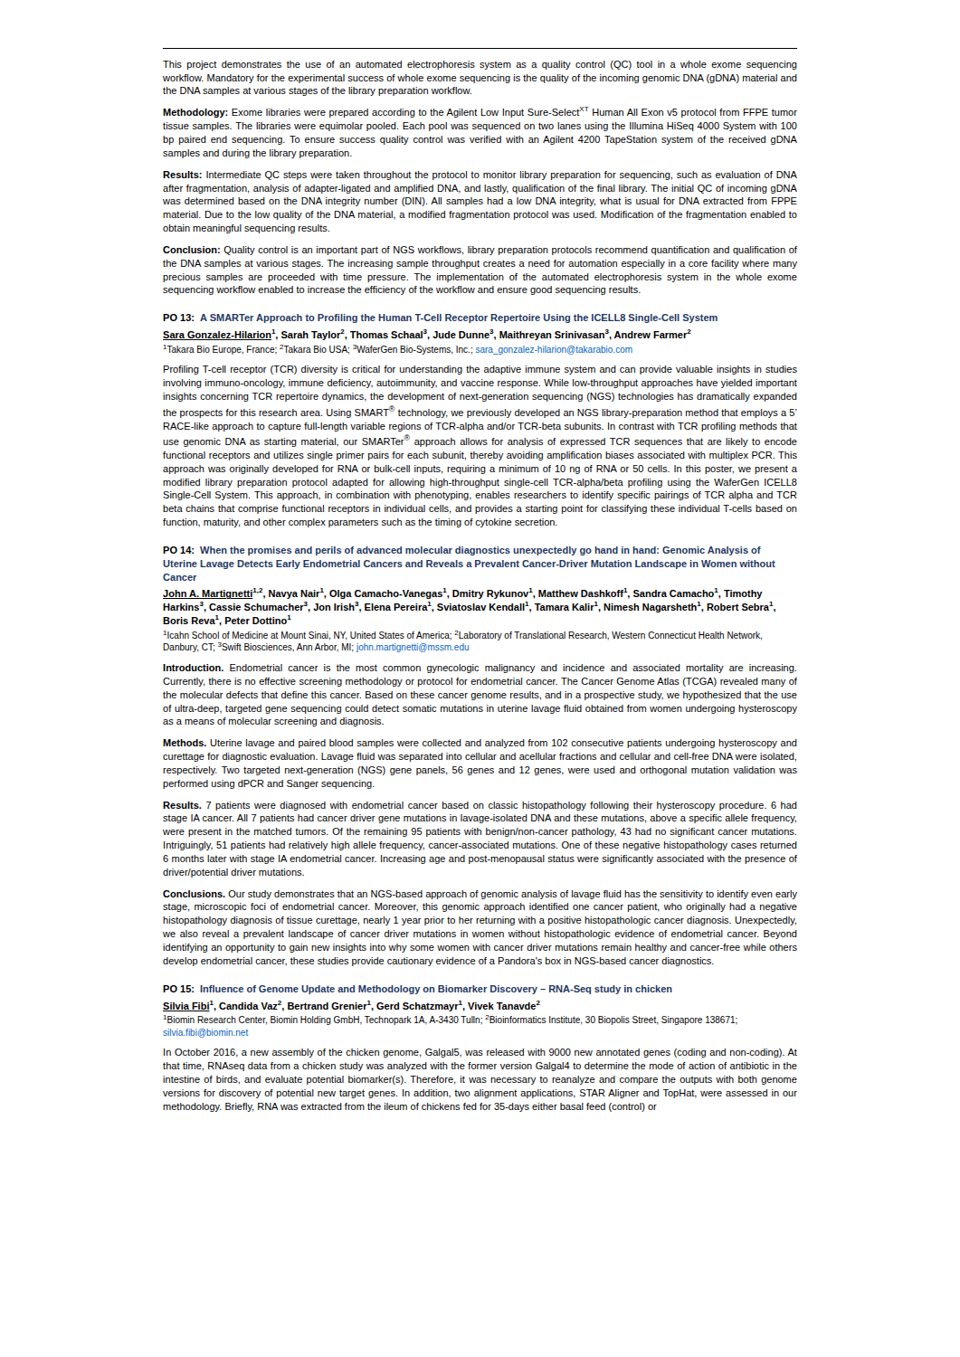This project demonstrates the use of an automated electrophoresis system as a quality control (QC) tool in a whole exome sequencing workflow. Mandatory for the experimental success of whole exome sequencing is the quality of the incoming genomic DNA (gDNA) material and the DNA samples at various stages of the library preparation workflow.
Methodology: Exome libraries were prepared according to the Agilent Low Input Sure-SelectXT Human All Exon v5 protocol from FFPE tumor tissue samples. The libraries were equimolar pooled. Each pool was sequenced on two lanes using the Illumina HiSeq 4000 System with 100 bp paired end sequencing. To ensure success quality control was verified with an Agilent 4200 TapeStation system of the received gDNA samples and during the library preparation.
Results: Intermediate QC steps were taken throughout the protocol to monitor library preparation for sequencing, such as evaluation of DNA after fragmentation, analysis of adapter-ligated and amplified DNA, and lastly, qualification of the final library. The initial QC of incoming gDNA was determined based on the DNA integrity number (DIN). All samples had a low DNA integrity, what is usual for DNA extracted from FPPE material. Due to the low quality of the DNA material, a modified fragmentation protocol was used. Modification of the fragmentation enabled to obtain meaningful sequencing results.
Conclusion: Quality control is an important part of NGS workflows, library preparation protocols recommend quantification and qualification of the DNA samples at various stages. The increasing sample throughput creates a need for automation especially in a core facility where many precious samples are proceeded with time pressure. The implementation of the automated electrophoresis system in the whole exome sequencing workflow enabled to increase the efficiency of the workflow and ensure good sequencing results.
PO 13: A SMARTer Approach to Profiling the Human T-Cell Receptor Repertoire Using the ICELL8 Single-Cell System
Sara Gonzalez-Hilarion1, Sarah Taylor2, Thomas Schaal3, Jude Dunne3, Maithreyan Srinivasan3, Andrew Farmer2
1Takara Bio Europe, France; 2Takara Bio USA; 3WaferGen Bio-Systems, Inc.; sara_gonzalez-hilarion@takarabio.com
Profiling T-cell receptor (TCR) diversity is critical for understanding the adaptive immune system and can provide valuable insights in studies involving immuno-oncology, immune deficiency, autoimmunity, and vaccine response. While low-throughput approaches have yielded important insights concerning TCR repertoire dynamics, the development of next-generation sequencing (NGS) technologies has dramatically expanded the prospects for this research area. Using SMART® technology, we previously developed an NGS library-preparation method that employs a 5’ RACE-like approach to capture full-length variable regions of TCR-alpha and/or TCR-beta subunits. In contrast with TCR profiling methods that use genomic DNA as starting material, our SMARTer® approach allows for analysis of expressed TCR sequences that are likely to encode functional receptors and utilizes single primer pairs for each subunit, thereby avoiding amplification biases associated with multiplex PCR. This approach was originally developed for RNA or bulk-cell inputs, requiring a minimum of 10 ng of RNA or 50 cells. In this poster, we present a modified library preparation protocol adapted for allowing high-throughput single-cell TCR-alpha/beta profiling using the WaferGen ICELL8 Single-Cell System. This approach, in combination with phenotyping, enables researchers to identify specific pairings of TCR alpha and TCR beta chains that comprise functional receptors in individual cells, and provides a starting point for classifying these individual T-cells based on function, maturity, and other complex parameters such as the timing of cytokine secretion.
PO 14: When the promises and perils of advanced molecular diagnostics unexpectedly go hand in hand: Genomic Analysis of Uterine Lavage Detects Early Endometrial Cancers and Reveals a Prevalent Cancer-Driver Mutation Landscape in Women without Cancer
John A. Martignetti1,2, Navya Nair1, Olga Camacho-Vanegas1, Dmitry Rykunov1, Matthew Dashkoff1, Sandra Camacho1, Timothy Harkins3, Cassie Schumacher3, Jon Irish3, Elena Pereira1, Sviatoslav Kendall1, Tamara Kalir1, Nimesh Nagarsheth1, Robert Sebra1, Boris Reva1, Peter Dottino1
1Icahn School of Medicine at Mount Sinai, NY, United States of America; 2Laboratory of Translational Research, Western Connecticut Health Network, Danbury, CT; 3Swift Biosciences, Ann Arbor, MI; john.martignetti@mssm.edu
Introduction. Endometrial cancer is the most common gynecologic malignancy and incidence and associated mortality are increasing. Currently, there is no effective screening methodology or protocol for endometrial cancer. The Cancer Genome Atlas (TCGA) revealed many of the molecular defects that define this cancer. Based on these cancer genome results, and in a prospective study, we hypothesized that the use of ultra-deep, targeted gene sequencing could detect somatic mutations in uterine lavage fluid obtained from women undergoing hysteroscopy as a means of molecular screening and diagnosis.
Methods. Uterine lavage and paired blood samples were collected and analyzed from 102 consecutive patients undergoing hysteroscopy and curettage for diagnostic evaluation. Lavage fluid was separated into cellular and acellular fractions and cellular and cell-free DNA were isolated, respectively. Two targeted next-generation (NGS) gene panels, 56 genes and 12 genes, were used and orthogonal mutation validation was performed using dPCR and Sanger sequencing.
Results. 7 patients were diagnosed with endometrial cancer based on classic histopathology following their hysteroscopy procedure. 6 had stage IA cancer. All 7 patients had cancer driver gene mutations in lavage-isolated DNA and these mutations, above a specific allele frequency, were present in the matched tumors. Of the remaining 95 patients with benign/non-cancer pathology, 43 had no significant cancer mutations. Intriguingly, 51 patients had relatively high allele frequency, cancer-associated mutations. One of these negative histopathology cases returned 6 months later with stage IA endometrial cancer. Increasing age and post-menopausal status were significantly associated with the presence of driver/potential driver mutations.
Conclusions. Our study demonstrates that an NGS-based approach of genomic analysis of lavage fluid has the sensitivity to identify even early stage, microscopic foci of endometrial cancer. Moreover, this genomic approach identified one cancer patient, who originally had a negative histopathology diagnosis of tissue curettage, nearly 1 year prior to her returning with a positive histopathologic cancer diagnosis. Unexpectedly, we also reveal a prevalent landscape of cancer driver mutations in women without histopathologic evidence of endometrial cancer. Beyond identifying an opportunity to gain new insights into why some women with cancer driver mutations remain healthy and cancer-free while others develop endometrial cancer, these studies provide cautionary evidence of a Pandora's box in NGS-based cancer diagnostics.
PO 15: Influence of Genome Update and Methodology on Biomarker Discovery – RNA-Seq study in chicken
Silvia Fibi1, Candida Vaz2, Bertrand Grenier1, Gerd Schatzmayr1, Vivek Tanavde2
1Biomin Research Center, Biomin Holding GmbH, Technopark 1A, A-3430 Tulln; 2Bioinformatics Institute, 30 Biopolis Street, Singapore 138671; silvia.fibi@biomin.net
In October 2016, a new assembly of the chicken genome, Galgal5, was released with 9000 new annotated genes (coding and non-coding). At that time, RNAseq data from a chicken study was analyzed with the former version Galgal4 to determine the mode of action of antibiotic in the intestine of birds, and evaluate potential biomarker(s). Therefore, it was necessary to reanalyze and compare the outputs with both genome versions for discovery of potential new target genes. In addition, two alignment applications, STAR Aligner and TopHat, were assessed in our methodology. Briefly, RNA was extracted from the ileum of chickens fed for 35-days either basal feed (control) or